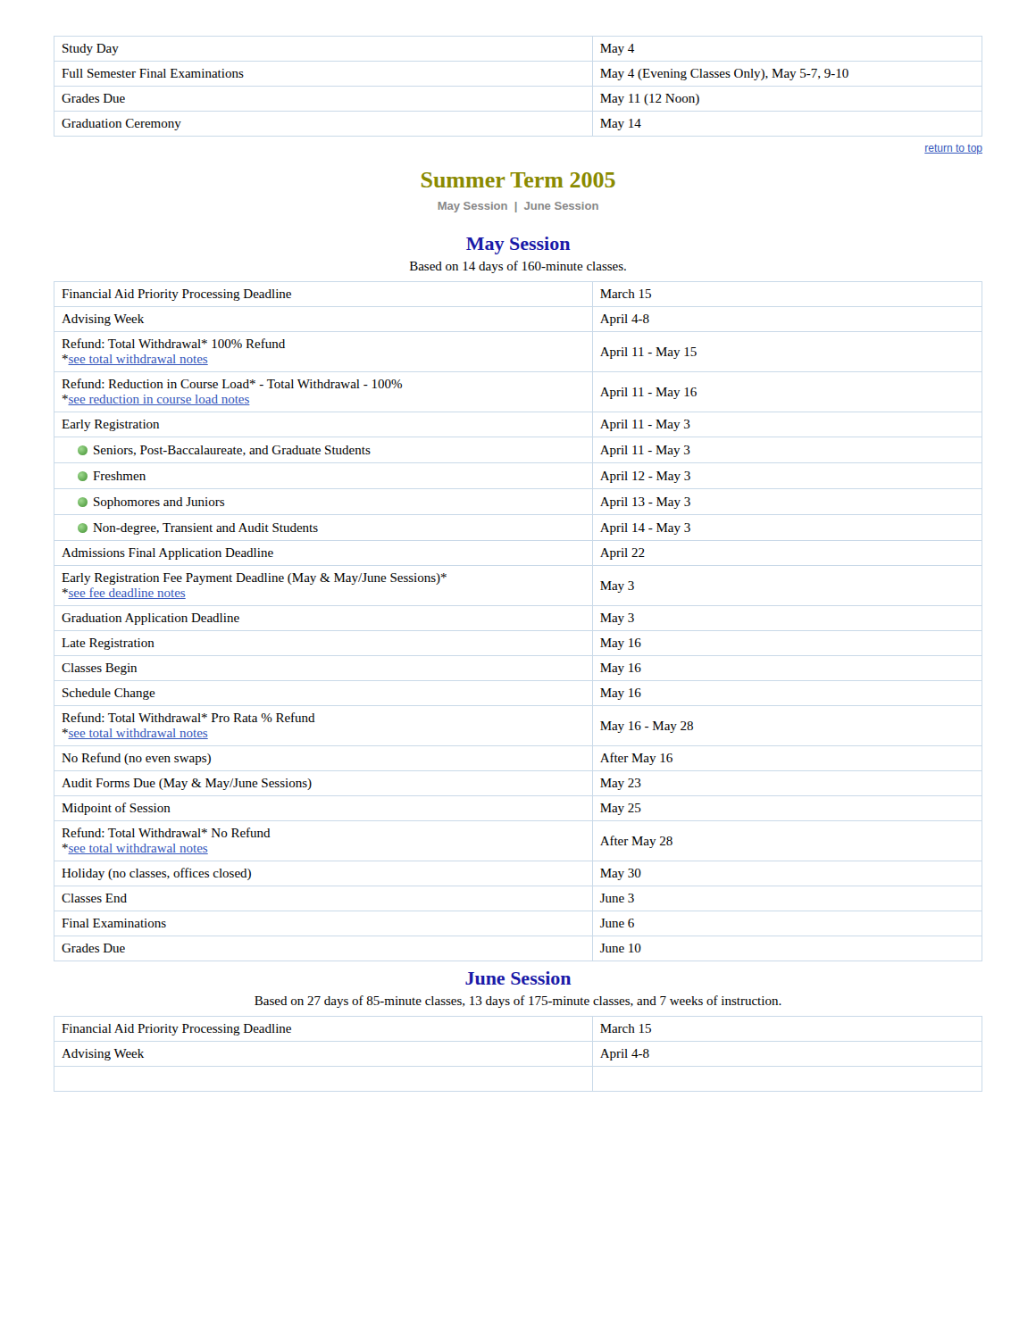| Study Day | May 4 |
| Full Semester Final Examinations | May 4 (Evening Classes Only), May 5-7, 9-10 |
| Grades Due | May 11 (12 Noon) |
| Graduation Ceremony | May 14 |
return to top
Summer Term 2005
May Session | June Session
May Session
Based on 14 days of 160-minute classes.
| Financial Aid Priority Processing Deadline | March 15 |
| Advising Week | April 4-8 |
| Refund: Total Withdrawal* 100% Refund * see total withdrawal notes | April 11 - May 15 |
| Refund: Reduction in Course Load* - Total Withdrawal - 100% * see reduction in course load notes | April 11 - May 16 |
| Early Registration | April 11 - May 3 |
| Seniors, Post-Baccalaureate, and Graduate Students | April 11 - May 3 |
| Freshmen | April 12 - May 3 |
| Sophomores and Juniors | April 13 - May 3 |
| Non-degree, Transient and Audit Students | April 14 - May 3 |
| Admissions Final Application Deadline | April 22 |
| Early Registration Fee Payment Deadline (May & May/June Sessions)* * see fee deadline notes | May 3 |
| Graduation Application Deadline | May 3 |
| Late Registration | May 16 |
| Classes Begin | May 16 |
| Schedule Change | May 16 |
| Refund: Total Withdrawal* Pro Rata % Refund * see total withdrawal notes | May 16 - May 28 |
| No Refund (no even swaps) | After May 16 |
| Audit Forms Due (May & May/June Sessions) | May 23 |
| Midpoint of Session | May 25 |
| Refund: Total Withdrawal* No Refund * see total withdrawal notes | After May 28 |
| Holiday (no classes, offices closed) | May 30 |
| Classes End | June 3 |
| Final Examinations | June 6 |
| Grades Due | June 10 |
June Session
Based on 27 days of 85-minute classes, 13 days of 175-minute classes, and 7 weeks of instruction.
| Financial Aid Priority Processing Deadline | March 15 |
| Advising Week | April 4-8 |